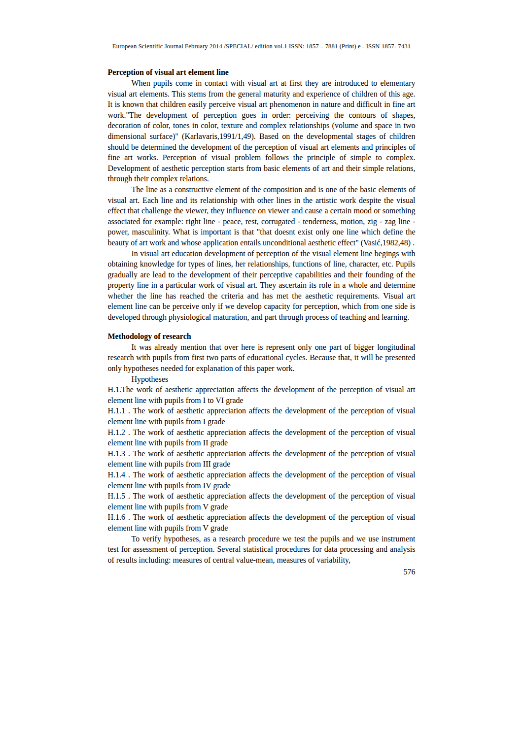European Scientific Journal February 2014 /SPECIAL/ edition vol.1 ISSN: 1857 – 7881 (Print) e - ISSN 1857- 7431
Perception of visual art element line
When pupils come in contact with visual art at first they are introduced to elementary visual art elements. This stems from the general maturity and experience of children of this age. It is known that children easily perceive visual art phenomenon in nature and difficult in fine art work."The development of perception goes in order: perceiving the contours of shapes, decoration of color, tones in color, texture and complex relationships (volume and space in two dimensional surface)" (Karlavaris,1991/1,49). Based on the developmental stages of children should be determined the development of the perception of visual art elements and principles of fine art works. Perception of visual problem follows the principle of simple to complex. Development of aesthetic perception starts from basic elements of art and their simple relations, through their complex relations.
The line as a constructive element of the composition and is one of the basic elements of visual art. Each line and its relationship with other lines in the artistic work despite the visual effect that challenge the viewer, they influence on viewer and cause a certain mood or something associated for example: right line - peace, rest, corrugated - tenderness, motion, zig - zag line - power, masculinity. What is important is that "that doesnt exist only one line which define the beauty of art work and whose application entails unconditional aesthetic effect" (Vasić,1982,48) .
In visual art education development of perception of the visual element line begings with obtaining knowledge for types of lines, her relationships, functions of line, character, etc. Pupils gradually are lead to the development of their perceptive capabilities and their founding of the property line in a particular work of visual art. They ascertain its role in a whole and determine whether the line has reached the criteria and has met the aesthetic requirements. Visual art element line can be perceive only if we develop capacity for perception, which from one side is developed through physiological maturation, and part through process of teaching and learning.
Methodology of research
It was already mention that over here is represent only one part of bigger longitudinal research with pupils from first two parts of educational cycles. Because that, it will be presented only hypotheses needed for explanation of this paper work.
Hypotheses
H.1.The work of aesthetic appreciation affects the development of the perception of visual art element line with pupils from I to VI grade
H.1.1 . The work of aesthetic appreciation affects the development of the perception of visual element line with pupils from I grade
H.1.2 . The work of aesthetic appreciation affects the development of the perception of visual element line with pupils from II grade
H.1.3 . The work of aesthetic appreciation affects the development of the perception of visual element line with pupils from III grade
H.1.4 . The work of aesthetic appreciation affects the development of the perception of visual element line with pupils from IV grade
H.1.5 . The work of aesthetic appreciation affects the development of the perception of visual element line with pupils from V grade
H.1.6 . The work of aesthetic appreciation affects the development of the perception of visual element line with pupils from V grade
To verify hypotheses, as a research procedure we test the pupils and we use instrument test for assessment of perception. Several statistical procedures for data processing and analysis of results including: measures of central value-mean, measures of variability,
576